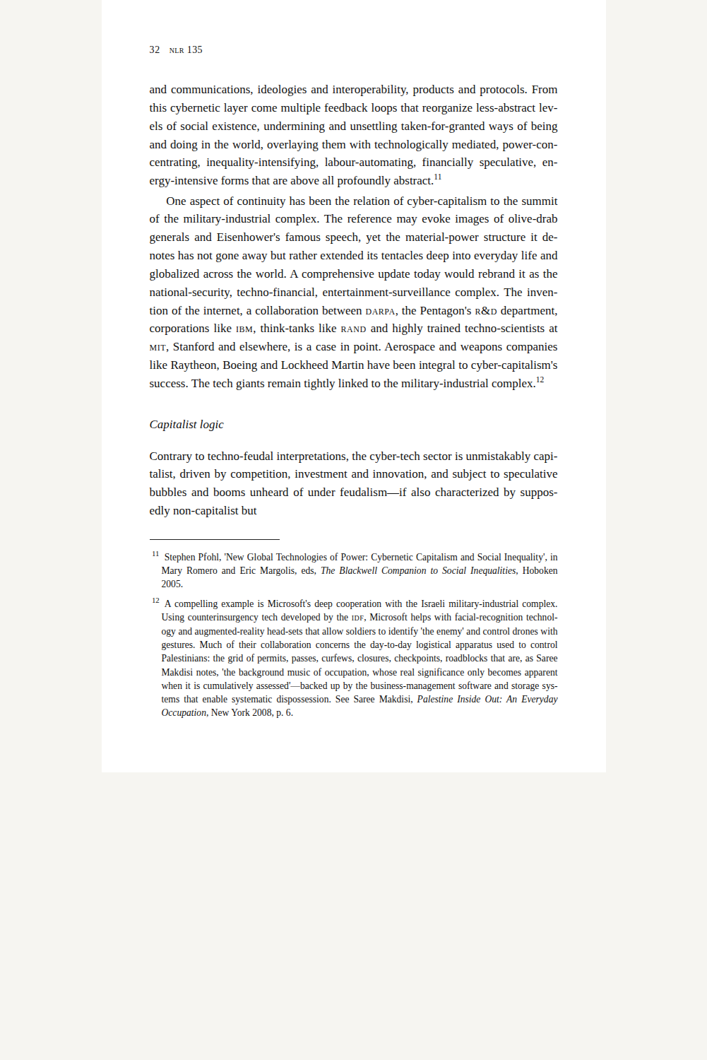32 nlr 135
and communications, ideologies and interoperability, products and protocols. From this cybernetic layer come multiple feedback loops that reorganize less-abstract levels of social existence, undermining and unsettling taken-for-granted ways of being and doing in the world, overlaying them with technologically mediated, power-concentrating, inequality-intensifying, labour-automating, financially speculative, energy-intensive forms that are above all profoundly abstract.11
One aspect of continuity has been the relation of cyber-capitalism to the summit of the military-industrial complex. The reference may evoke images of olive-drab generals and Eisenhower's famous speech, yet the material-power structure it denotes has not gone away but rather extended its tentacles deep into everyday life and globalized across the world. A comprehensive update today would rebrand it as the national-security, techno-financial, entertainment-surveillance complex. The invention of the internet, a collaboration between darpa, the Pentagon's r&d department, corporations like ibm, think-tanks like rand and highly trained techno-scientists at mit, Stanford and elsewhere, is a case in point. Aerospace and weapons companies like Raytheon, Boeing and Lockheed Martin have been integral to cyber-capitalism's success. The tech giants remain tightly linked to the military-industrial complex.12
Capitalist logic
Contrary to techno-feudal interpretations, the cyber-tech sector is unmistakably capitalist, driven by competition, investment and innovation, and subject to speculative bubbles and booms unheard of under feudalism—if also characterized by supposedly non-capitalist but
11 Stephen Pfohl, 'New Global Technologies of Power: Cybernetic Capitalism and Social Inequality', in Mary Romero and Eric Margolis, eds, The Blackwell Companion to Social Inequalities, Hoboken 2005.
12 A compelling example is Microsoft's deep cooperation with the Israeli military-industrial complex. Using counterinsurgency tech developed by the idf, Microsoft helps with facial-recognition technology and augmented-reality head-sets that allow soldiers to identify 'the enemy' and control drones with gestures. Much of their collaboration concerns the day-to-day logistical apparatus used to control Palestinians: the grid of permits, passes, curfews, closures, checkpoints, roadblocks that are, as Saree Makdisi notes, 'the background music of occupation, whose real significance only becomes apparent when it is cumulatively assessed'—backed up by the business-management software and storage systems that enable systematic dispossession. See Saree Makdisi, Palestine Inside Out: An Everyday Occupation, New York 2008, p. 6.